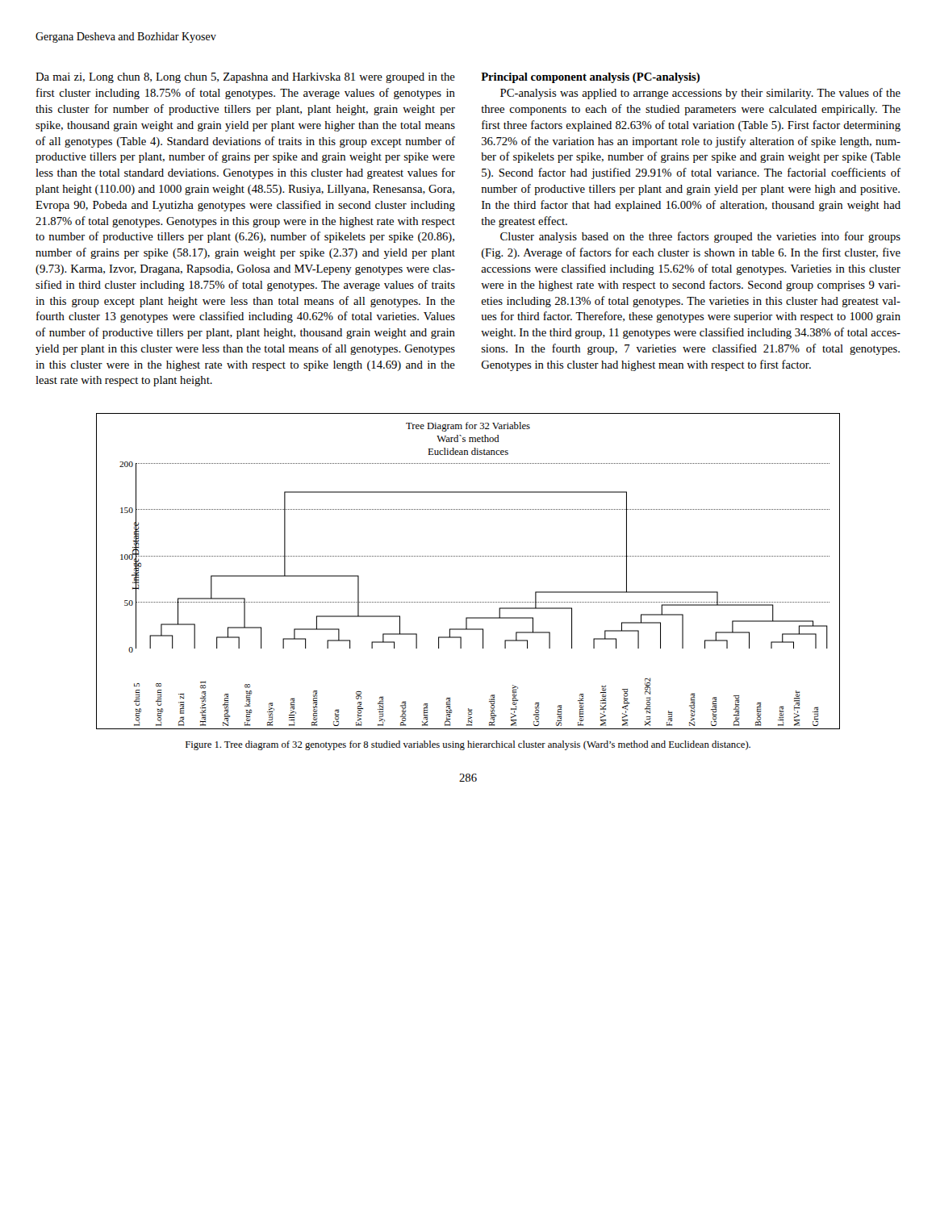Gergana Desheva and Bozhidar Kyosev
Da mai zi, Long chun 8, Long chun 5, Zapashna and Harkivska 81 were grouped in the first cluster including 18.75% of total genotypes. The average values of genotypes in this cluster for number of productive tillers per plant, plant height, grain weight per spike, thousand grain weight and grain yield per plant were higher than the total means of all genotypes (Table 4). Standard deviations of traits in this group except number of productive tillers per plant, number of grains per spike and grain weight per spike were less than the total standard deviations. Genotypes in this cluster had greatest values for plant height (110.00) and 1000 grain weight (48.55). Rusiya, Lillyana, Renesansa, Gora, Evropa 90, Pobeda and Lyutizha genotypes were classified in second cluster including 21.87% of total genotypes. Genotypes in this group were in the highest rate with respect to number of productive tillers per plant (6.26), number of spikelets per spike (20.86), number of grains per spike (58.17), grain weight per spike (2.37) and yield per plant (9.73). Karma, Izvor, Dragana, Rapsodia, Golosa and MV-Lepeny genotypes were classified in third cluster including 18.75% of total genotypes. The average values of traits in this group except plant height were less than total means of all genotypes. In the fourth cluster 13 genotypes were classified including 40.62% of total varieties. Values of number of productive tillers per plant, plant height, thousand grain weight and grain yield per plant in this cluster were less than the total means of all genotypes. Genotypes in this cluster were in the highest rate with respect to spike length (14.69) and in the least rate with respect to plant height.
Principal component analysis (PC-analysis)
PC-analysis was applied to arrange accessions by their similarity. The values of the three components to each of the studied parameters were calculated empirically. The first three factors explained 82.63% of total variation (Table 5). First factor determining 36.72% of the variation has an important role to justify alteration of spike length, number of spikelets per spike, number of grains per spike and grain weight per spike (Table 5). Second factor had justified 29.91% of total variance. The factorial coefficients of number of productive tillers per plant and grain yield per plant were high and positive. In the third factor that had explained 16.00% of alteration, thousand grain weight had the greatest effect.
Cluster analysis based on the three factors grouped the varieties into four groups (Fig. 2). Average of factors for each cluster is shown in table 6. In the first cluster, five accessions were classified including 15.62% of total genotypes. Varieties in this cluster were in the highest rate with respect to second factors. Second group comprises 9 varieties including 28.13% of total genotypes. The varieties in this cluster had greatest values for third factor. Therefore, these genotypes were superior with respect to 1000 grain weight. In the third group, 11 genotypes were classified including 34.38% of total accessions. In the fourth group, 7 varieties were classified 21.87% of total genotypes. Genotypes in this cluster had highest mean with respect to first factor.
Tree Diagram for 32 Variables
Ward`s method
Euclidean distances
Linkage Distance
200
150
100
50
0
Long chun 5 Long chun 8 Da mai zi Harkivska 81 Zapashna Feng kang 8 Rusiya Lillyana Renesansa Gora Evropa 90 Lyutizha Pobeda Karma Dragana Izvor Rapsodia MV-Lepeny Golosa Statna Fermerka MV-Kikelet MV-Aprod Xu zhou 2962 Faur Zvezdana Gordana Delabrad Boema Litera MV-Taller Gruia
Figure 1. Tree diagram of 32 genotypes for 8 studied variables using hierarchical cluster analysis (Ward’s method and Euclidean distance).
286